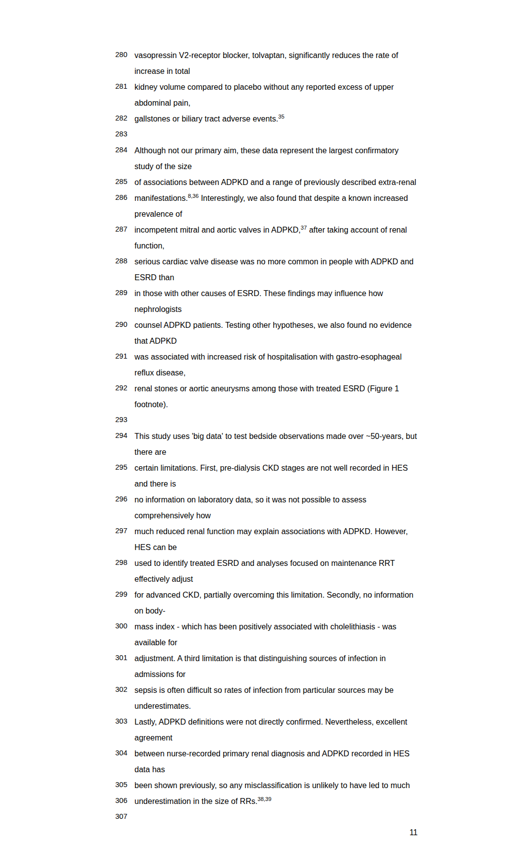vasopressin V2-receptor blocker, tolvaptan, significantly reduces the rate of increase in total kidney volume compared to placebo without any reported excess of upper abdominal pain, gallstones or biliary tract adverse events.35 Although not our primary aim, these data represent the largest confirmatory study of the size of associations between ADPKD and a range of previously described extra-renal manifestations.8,36 Interestingly, we also found that despite a known increased prevalence of incompetent mitral and aortic valves in ADPKD,37 after taking account of renal function, serious cardiac valve disease was no more common in people with ADPKD and ESRD than in those with other causes of ESRD. These findings may influence how nephrologists counsel ADPKD patients. Testing other hypotheses, we also found no evidence that ADPKD was associated with increased risk of hospitalisation with gastro-esophageal reflux disease, renal stones or aortic aneurysms among those with treated ESRD (Figure 1 footnote). This study uses 'big data' to test bedside observations made over ~50-years, but there are certain limitations. First, pre-dialysis CKD stages are not well recorded in HES and there is no information on laboratory data, so it was not possible to assess comprehensively how much reduced renal function may explain associations with ADPKD. However, HES can be used to identify treated ESRD and analyses focused on maintenance RRT effectively adjust for advanced CKD, partially overcoming this limitation. Secondly, no information on body- mass index - which has been positively associated with cholelithiasis - was available for adjustment. A third limitation is that distinguishing sources of infection in admissions for sepsis is often difficult so rates of infection from particular sources may be underestimates. Lastly, ADPKD definitions were not directly confirmed. Nevertheless, excellent agreement between nurse-recorded primary renal diagnosis and ADPKD recorded in HES data has been shown previously, so any misclassification is unlikely to have led to much underestimation in the size of RRs.38,39
11